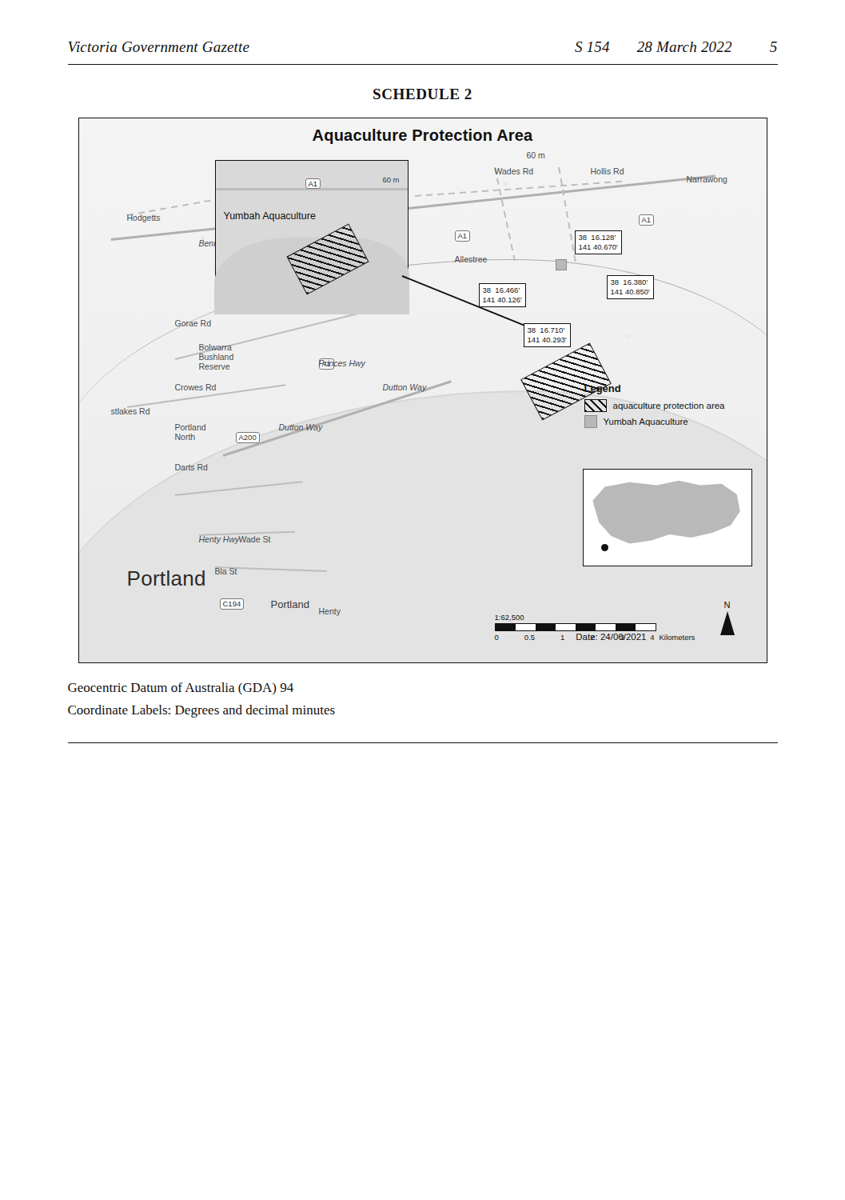Victoria Government Gazette
S 154 28 March 2022 5
SCHEDULE 2
Aquaculture Protection Area
A1
A1
A1
A200
C194
Hodgetts
Benny
Wades Rd
60 m
Hollis Rd
Narrawong
Allestree
Gorae Rd
Bolwarra
Bushland
Reserve
Crowes Rd
stlakes Rd
Portland
North
Darts Rd
Princes Hwy
Dutton Way
Dutton Way
Henty Hwy
Wade St
Bla St
Portland
Portland
Henty
A1
60 m
Yumbah Aquaculture
38 16.128' 141 40.670'
38 16.380' 141 40.850'
38 16.466' 141 40.126'
38 16.710' 141 40.293'
Legend
aquaculture protection area
Yumbah Aquaculture
1:62,500
00.51234
Kilometers
Date: 24/06/2021
N
Geocentric Datum of Australia (GDA) 94
Coordinate Labels: Degrees and decimal minutes